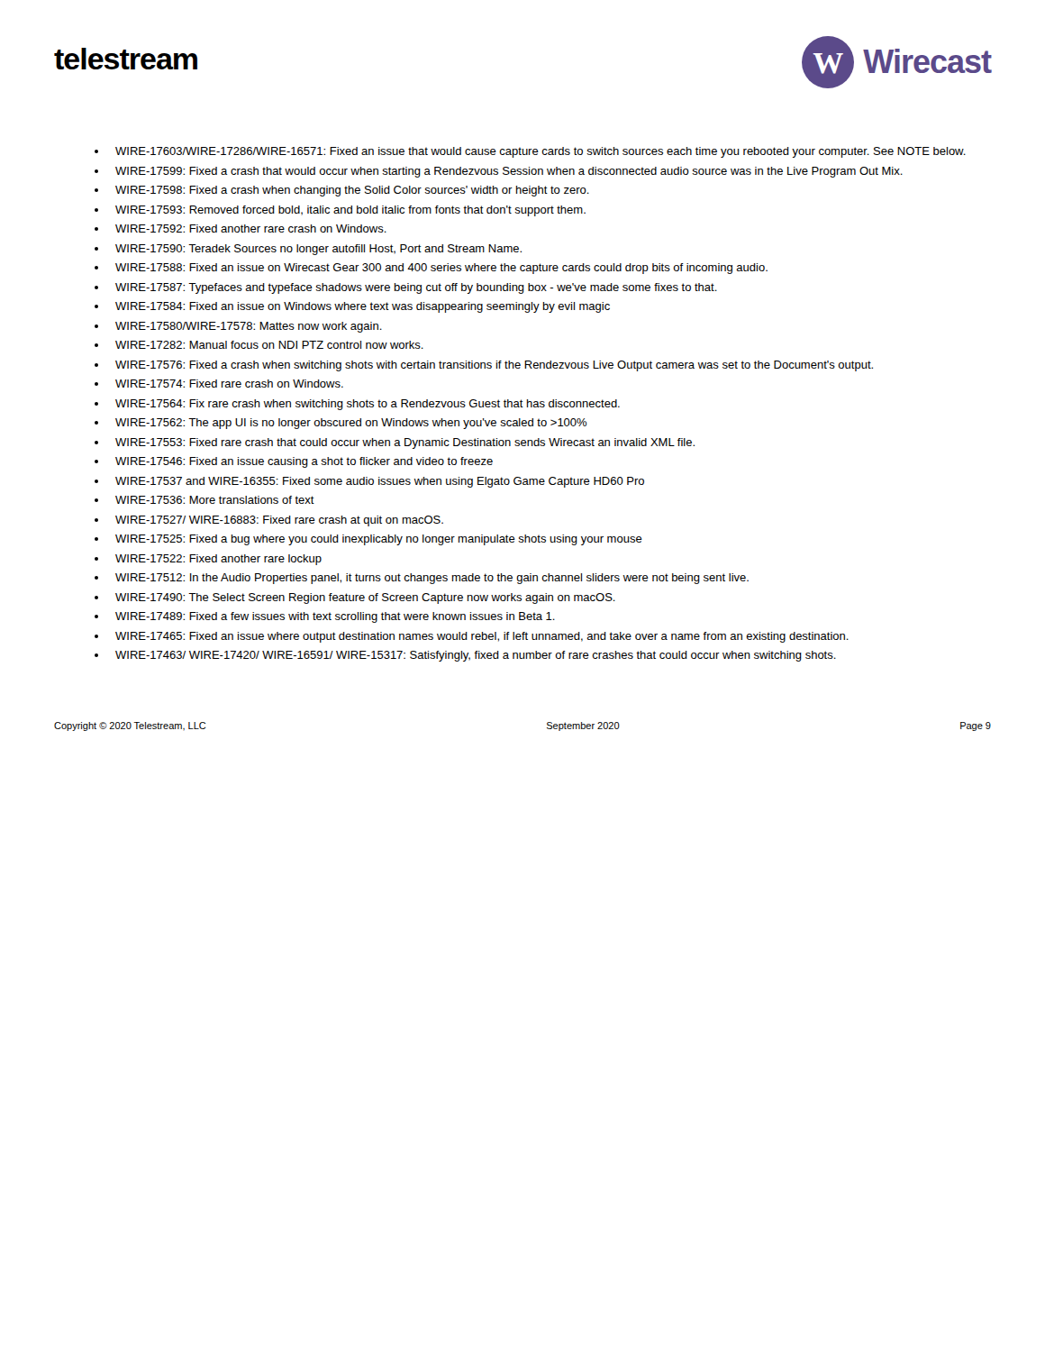telestream
W
Wirecast
WIRE-17603/WIRE-17286/WIRE-16571: Fixed an issue that would cause capture cards to switch sources each time you rebooted your computer. See NOTE below.
WIRE-17599: Fixed a crash that would occur when starting a Rendezvous Session when a disconnected audio source was in the Live Program Out Mix.
WIRE-17598: Fixed a crash when changing the Solid Color sources' width or height to zero.
WIRE-17593: Removed forced bold, italic and bold italic from fonts that don't support them.
WIRE-17592: Fixed another rare crash on Windows.
WIRE-17590: Teradek Sources no longer autofill Host, Port and Stream Name.
WIRE-17588: Fixed an issue on Wirecast Gear 300 and 400 series where the capture cards could drop bits of incoming audio.
WIRE-17587: Typefaces and typeface shadows were being cut off by bounding box - we've made some fixes to that.
WIRE-17584: Fixed an issue on Windows where text was disappearing seemingly by evil magic
WIRE-17580/WIRE-17578: Mattes now work again.
WIRE-17282: Manual focus on NDI PTZ control now works.
WIRE-17576: Fixed a crash when switching shots with certain transitions if the Rendezvous Live Output camera was set to the Document's output.
WIRE-17574: Fixed rare crash on Windows.
WIRE-17564: Fix rare crash when switching shots to a Rendezvous Guest that has disconnected.
WIRE-17562: The app UI is no longer obscured on Windows when you've scaled to >100%
WIRE-17553: Fixed rare crash that could occur when a Dynamic Destination sends Wirecast an invalid XML file.
WIRE-17546: Fixed an issue causing a shot to flicker and video to freeze
WIRE-17537 and WIRE-16355: Fixed some audio issues when using Elgato Game Capture HD60 Pro
WIRE-17536: More translations of text
WIRE-17527/ WIRE-16883: Fixed rare crash at quit on macOS.
WIRE-17525: Fixed a bug where you could inexplicably no longer manipulate shots using your mouse
WIRE-17522: Fixed another rare lockup
WIRE-17512: In the Audio Properties panel, it turns out changes made to the gain channel sliders were not being sent live.
WIRE-17490: The Select Screen Region feature of Screen Capture now works again on macOS.
WIRE-17489: Fixed a few issues with text scrolling that were known issues in Beta 1.
WIRE-17465: Fixed an issue where output destination names would rebel, if left unnamed, and take over a name from an existing destination.
WIRE-17463/ WIRE-17420/ WIRE-16591/ WIRE-15317: Satisfyingly, fixed a number of rare crashes that could occur when switching shots.
Copyright © 2020 Telestream, LLC September 2020 Page 9